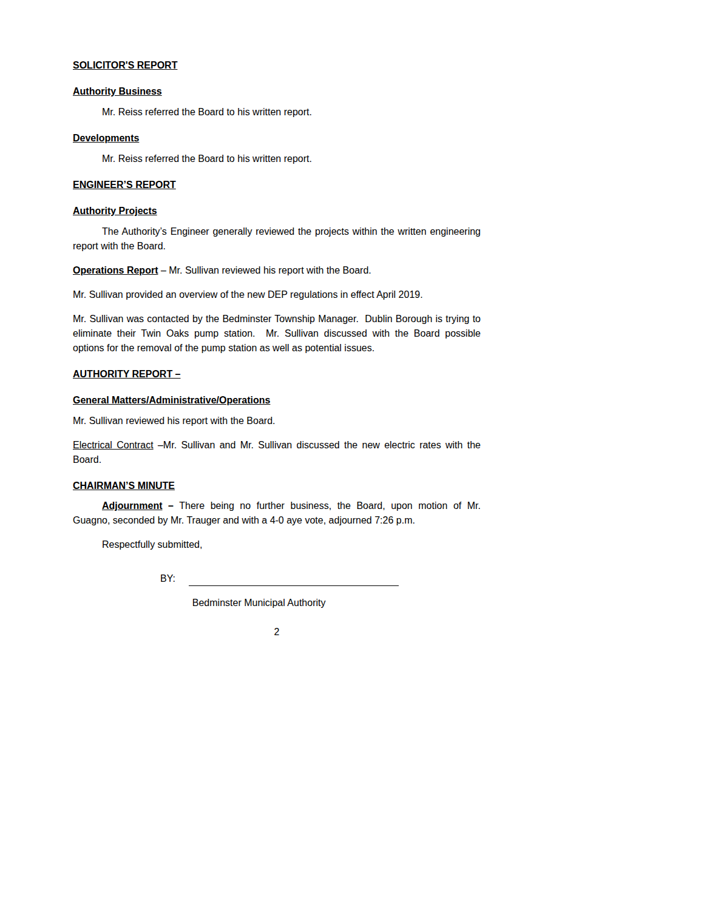SOLICITOR'S REPORT
Authority Business
Mr. Reiss referred the Board to his written report.
Developments
Mr. Reiss referred the Board to his written report.
ENGINEER’S REPORT
Authority Projects
The Authority’s Engineer generally reviewed the projects within the written engineering report with the Board.
Operations Report – Mr. Sullivan reviewed his report with the Board.
Mr. Sullivan provided an overview of the new DEP regulations in effect April 2019.
Mr. Sullivan was contacted by the Bedminster Township Manager. Dublin Borough is trying to eliminate their Twin Oaks pump station. Mr. Sullivan discussed with the Board possible options for the removal of the pump station as well as potential issues.
AUTHORITY REPORT –
General Matters/Administrative/Operations
Mr. Sullivan reviewed his report with the Board.
Electrical Contract –Mr. Sullivan and Mr. Sullivan discussed the new electric rates with the Board.
CHAIRMAN’S MINUTE
Adjournment – There being no further business, the Board, upon motion of Mr. Guagno, seconded by Mr. Trauger and with a 4-0 aye vote, adjourned 7:26 p.m.
Respectfully submitted,
BY:
Bedminster Municipal Authority
2